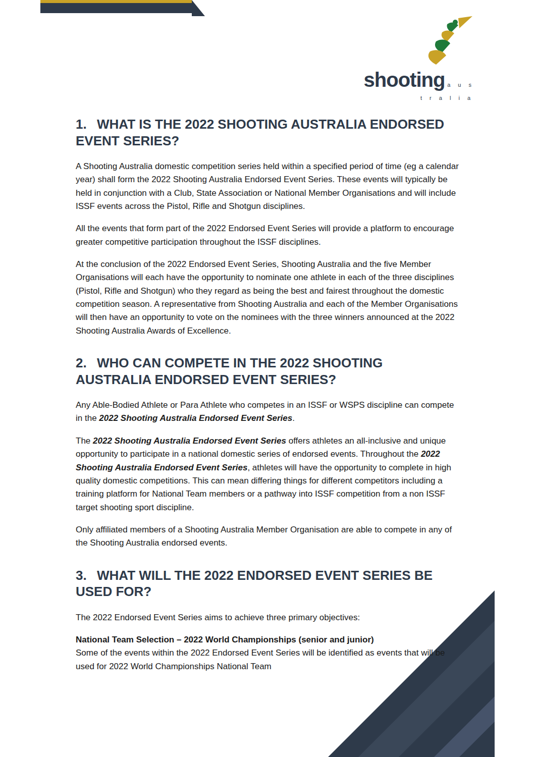shooting a u s t r a l i a
1. WHAT IS THE 2022 SHOOTING AUSTRALIA ENDORSED EVENT SERIES?
A Shooting Australia domestic competition series held within a specified period of time (eg a calendar year) shall form the 2022 Shooting Australia Endorsed Event Series. These events will typically be held in conjunction with a Club, State Association or National Member Organisations and will include ISSF events across the Pistol, Rifle and Shotgun disciplines.
All the events that form part of the 2022 Endorsed Event Series will provide a platform to encourage greater competitive participation throughout the ISSF disciplines.
At the conclusion of the 2022 Endorsed Event Series, Shooting Australia and the five Member Organisations will each have the opportunity to nominate one athlete in each of the three disciplines (Pistol, Rifle and Shotgun) who they regard as being the best and fairest throughout the domestic competition season. A representative from Shooting Australia and each of the Member Organisations will then have an opportunity to vote on the nominees with the three winners announced at the 2022 Shooting Australia Awards of Excellence.
2. WHO CAN COMPETE IN THE 2022 SHOOTING AUSTRALIA ENDORSED EVENT SERIES?
Any Able-Bodied Athlete or Para Athlete who competes in an ISSF or WSPS discipline can compete in the 2022 Shooting Australia Endorsed Event Series.
The 2022 Shooting Australia Endorsed Event Series offers athletes an all-inclusive and unique opportunity to participate in a national domestic series of endorsed events. Throughout the 2022 Shooting Australia Endorsed Event Series, athletes will have the opportunity to complete in high quality domestic competitions. This can mean differing things for different competitors including a training platform for National Team members or a pathway into ISSF competition from a non ISSF target shooting sport discipline.
Only affiliated members of a Shooting Australia Member Organisation are able to compete in any of the Shooting Australia endorsed events.
3. WHAT WILL THE 2022 ENDORSED EVENT SERIES BE USED FOR?
The 2022 Endorsed Event Series aims to achieve three primary objectives:
National Team Selection – 2022 World Championships (senior and junior)
Some of the events within the 2022 Endorsed Event Series will be identified as events that will be used for 2022 World Championships National Team